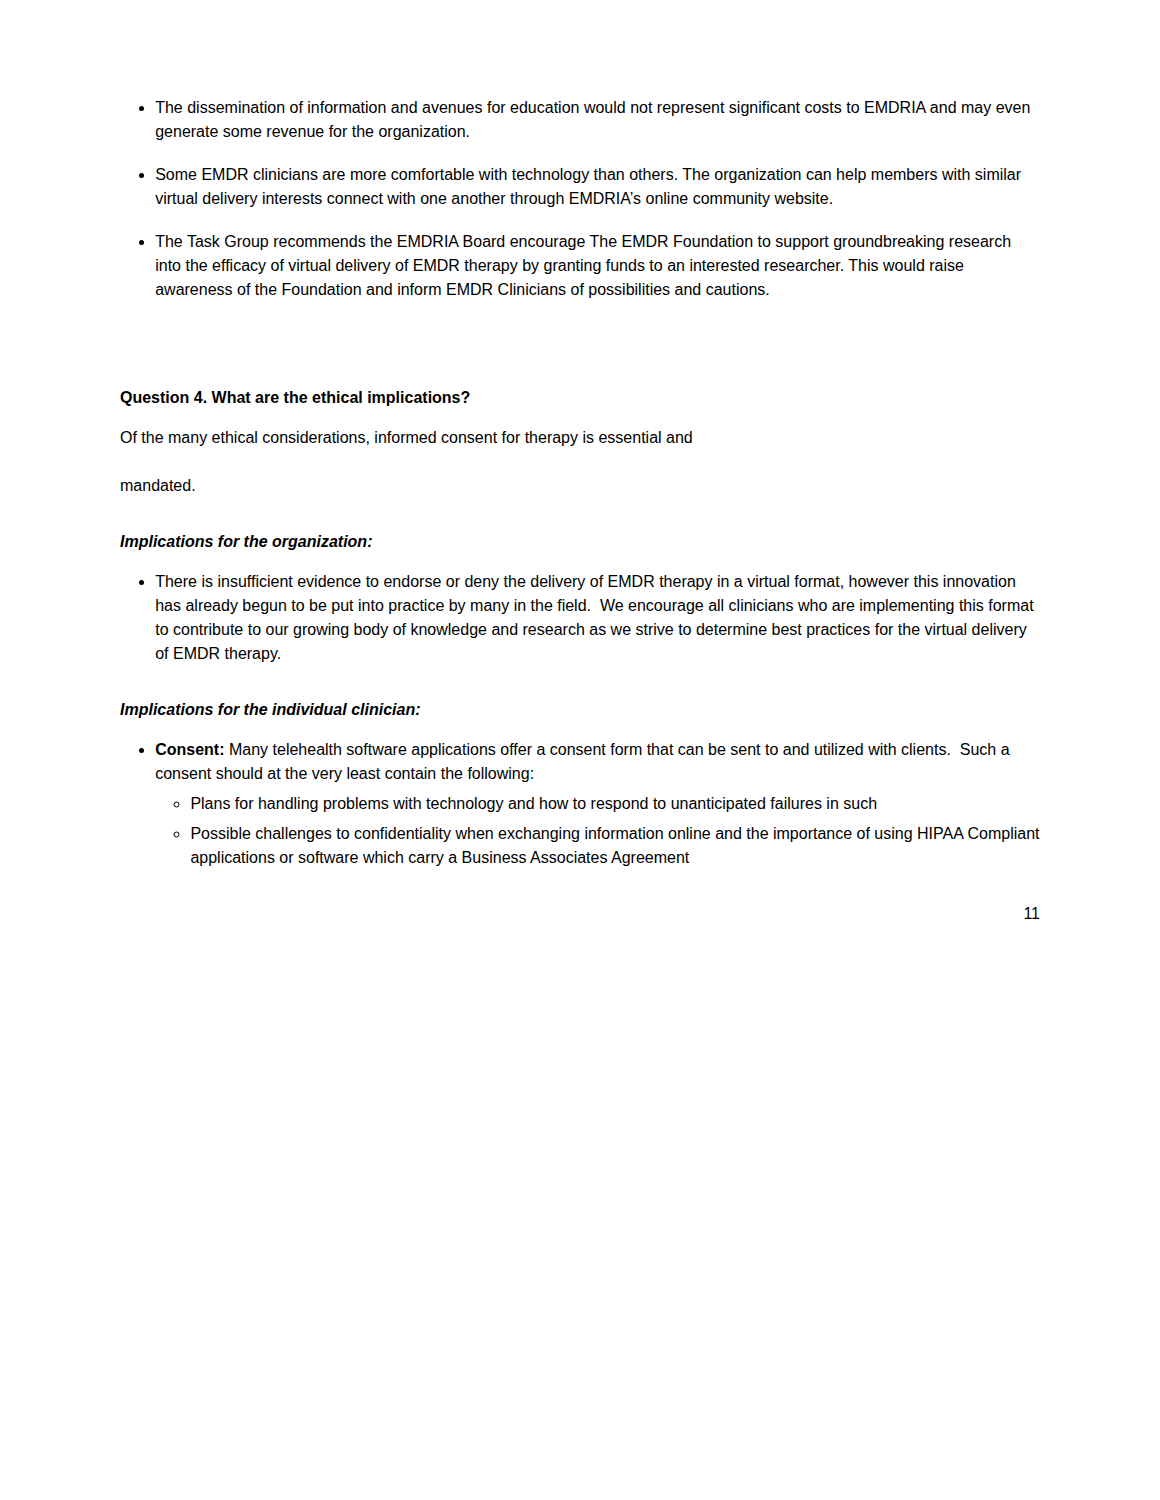The dissemination of information and avenues for education would not represent significant costs to EMDRIA and may even generate some revenue for the organization.
Some EMDR clinicians are more comfortable with technology than others. The organization can help members with similar virtual delivery interests connect with one another through EMDRIA’s online community website.
The Task Group recommends the EMDRIA Board encourage The EMDR Foundation to support groundbreaking research into the efficacy of virtual delivery of EMDR therapy by granting funds to an interested researcher. This would raise awareness of the Foundation and inform EMDR Clinicians of possibilities and cautions.
Question 4. What are the ethical implications?
Of the many ethical considerations, informed consent for therapy is essential and
mandated.
Implications for the organization:
There is insufficient evidence to endorse or deny the delivery of EMDR therapy in a virtual format, however this innovation has already begun to be put into practice by many in the field. We encourage all clinicians who are implementing this format to contribute to our growing body of knowledge and research as we strive to determine best practices for the virtual delivery of EMDR therapy.
Implications for the individual clinician:
Consent: Many telehealth software applications offer a consent form that can be sent to and utilized with clients. Such a consent should at the very least contain the following:
Plans for handling problems with technology and how to respond to unanticipated failures in such
Possible challenges to confidentiality when exchanging information online and the importance of using HIPAA Compliant applications or software which carry a Business Associates Agreement
11